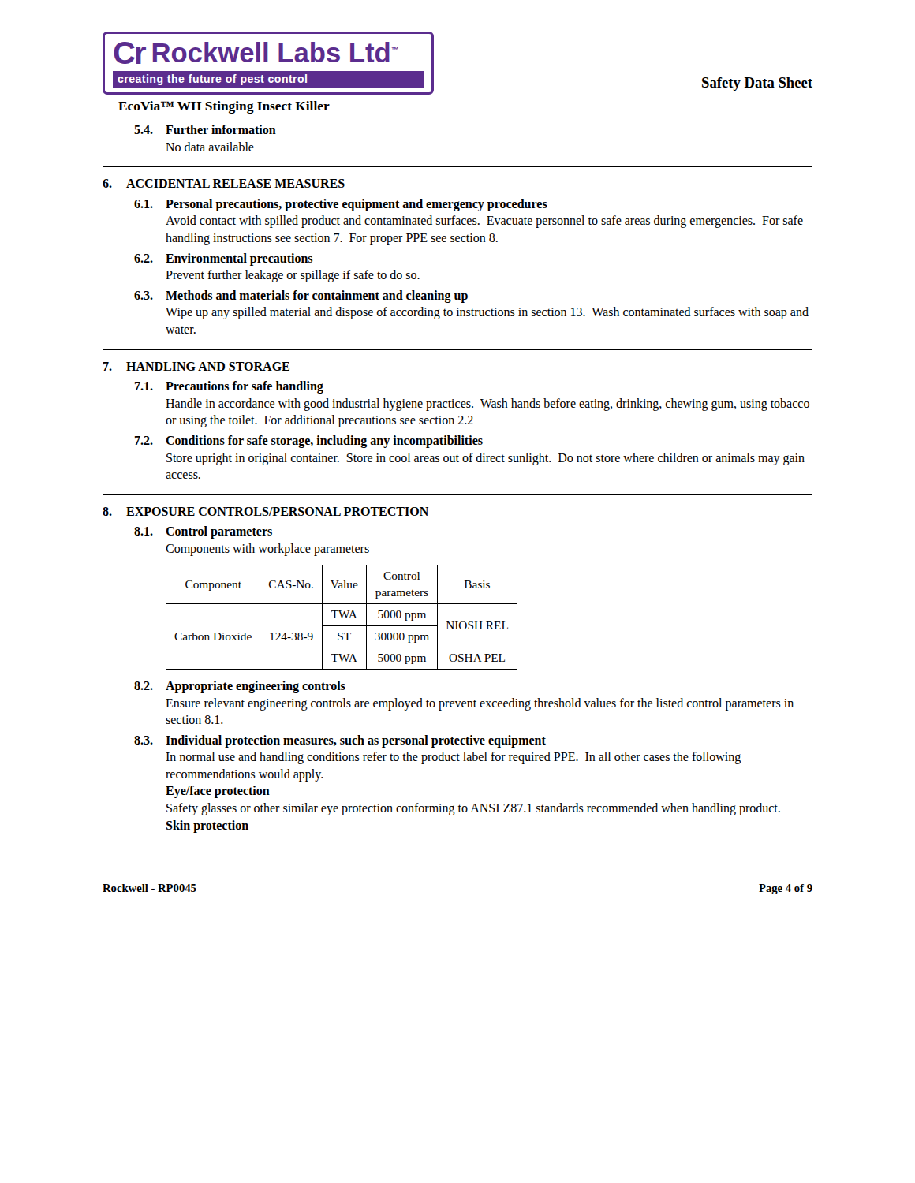Cr Rockwell Labs Ltd™
creating the future of pest control
Safety Data Sheet
EcoVia™ WH Stinging Insect Killer
5.4. Further information
No data available
6. ACCIDENTAL RELEASE MEASURES
6.1. Personal precautions, protective equipment and emergency procedures
Avoid contact with spilled product and contaminated surfaces. Evacuate personnel to safe areas during emergencies. For safe handling instructions see section 7. For proper PPE see section 8.
6.2. Environmental precautions
Prevent further leakage or spillage if safe to do so.
6.3. Methods and materials for containment and cleaning up
Wipe up any spilled material and dispose of according to instructions in section 13. Wash contaminated surfaces with soap and water.
7. HANDLING AND STORAGE
7.1. Precautions for safe handling
Handle in accordance with good industrial hygiene practices. Wash hands before eating, drinking, chewing gum, using tobacco or using the toilet. For additional precautions see section 2.2
7.2. Conditions for safe storage, including any incompatibilities
Store upright in original container. Store in cool areas out of direct sunlight. Do not store where children or animals may gain access.
8. EXPOSURE CONTROLS/PERSONAL PROTECTION
8.1. Control parameters
Components with workplace parameters
| Component | CAS-No. | Value | Control parameters | Basis |
| --- | --- | --- | --- | --- |
| Carbon Dioxide | 124-38-9 | TWA | 5000 ppm | NIOSH REL |
| ST | 30000 ppm |
| TWA | 5000 ppm | OSHA PEL |
8.2. Appropriate engineering controls
Ensure relevant engineering controls are employed to prevent exceeding threshold values for the listed control parameters in section 8.1.
8.3. Individual protection measures, such as personal protective equipment
In normal use and handling conditions refer to the product label for required PPE. In all other cases the following recommendations would apply.
Eye/face protection
Safety glasses or other similar eye protection conforming to ANSI Z87.1 standards recommended when handling product.
Skin protection
Rockwell - RP0045
Page 4 of 9